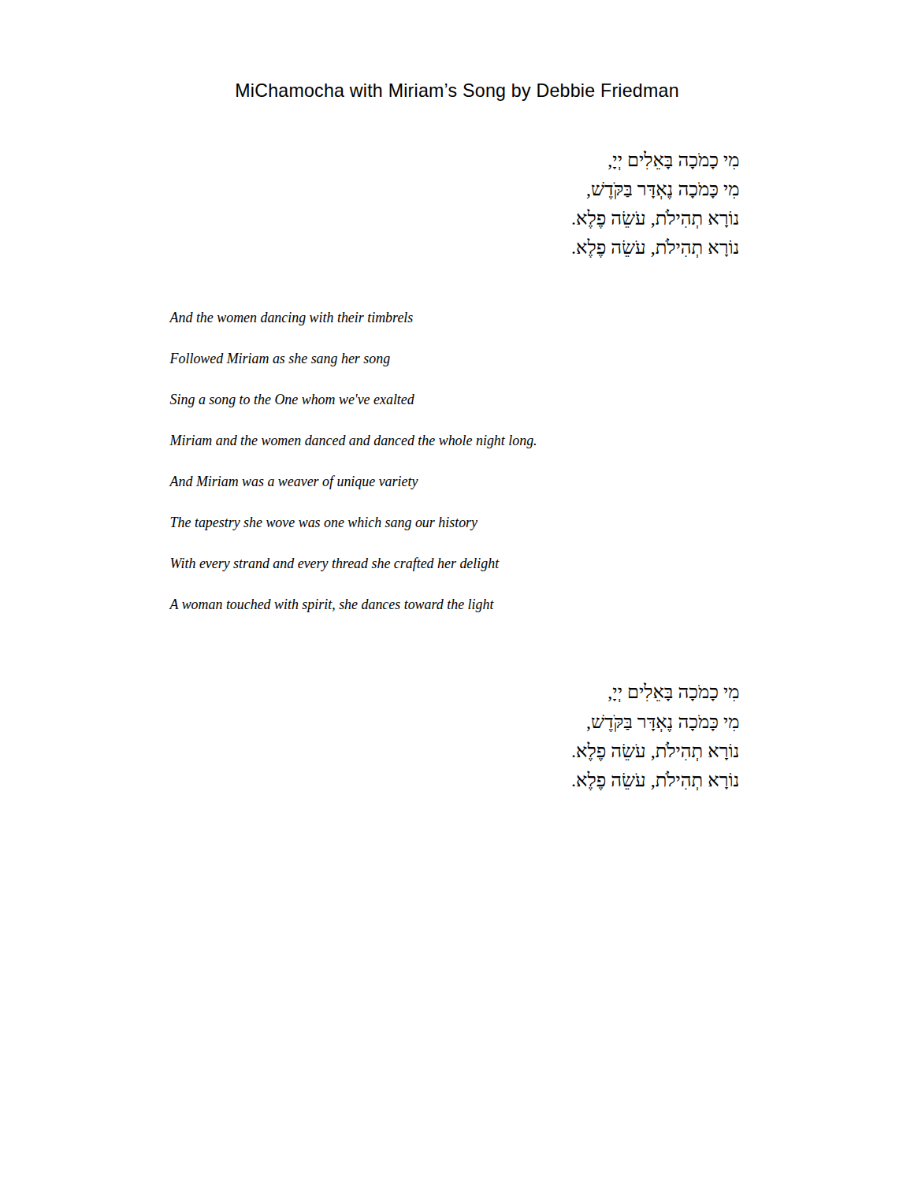MiChamocha with Miriam’s Song by Debbie Friedman
מִי כָמֹכָה בָּאֵלִים יְיָ,
מִי כָּמֹכָה נֶאְדָּר בַּקֹּדֶשׁ,
נוֹרָא תְהִילֹת, עֹשֵׂה פֶלֶא.
נוֹרָא תְהִילֹת, עֹשֵׂה פֶלֶא.
And the women dancing with their timbrels
Followed Miriam as she sang her song
Sing a song to the One whom we've exalted
Miriam and the women danced and danced the whole night long.
And Miriam was a weaver of unique variety
The tapestry she wove was one which sang our history
With every strand and every thread she crafted her delight
A woman touched with spirit, she dances toward the light
מִי כָמֹכָה בָּאֵלִים יְיָ,
מִי כָּמֹכָה נֶאְדָּר בַּקֹּדֶשׁ,
נוֹרָא תְהִילֹת, עֹשֵׂה פֶלֶא.
נוֹרָא תְהִילֹת, עֹשֵׂה פֶלֶא.